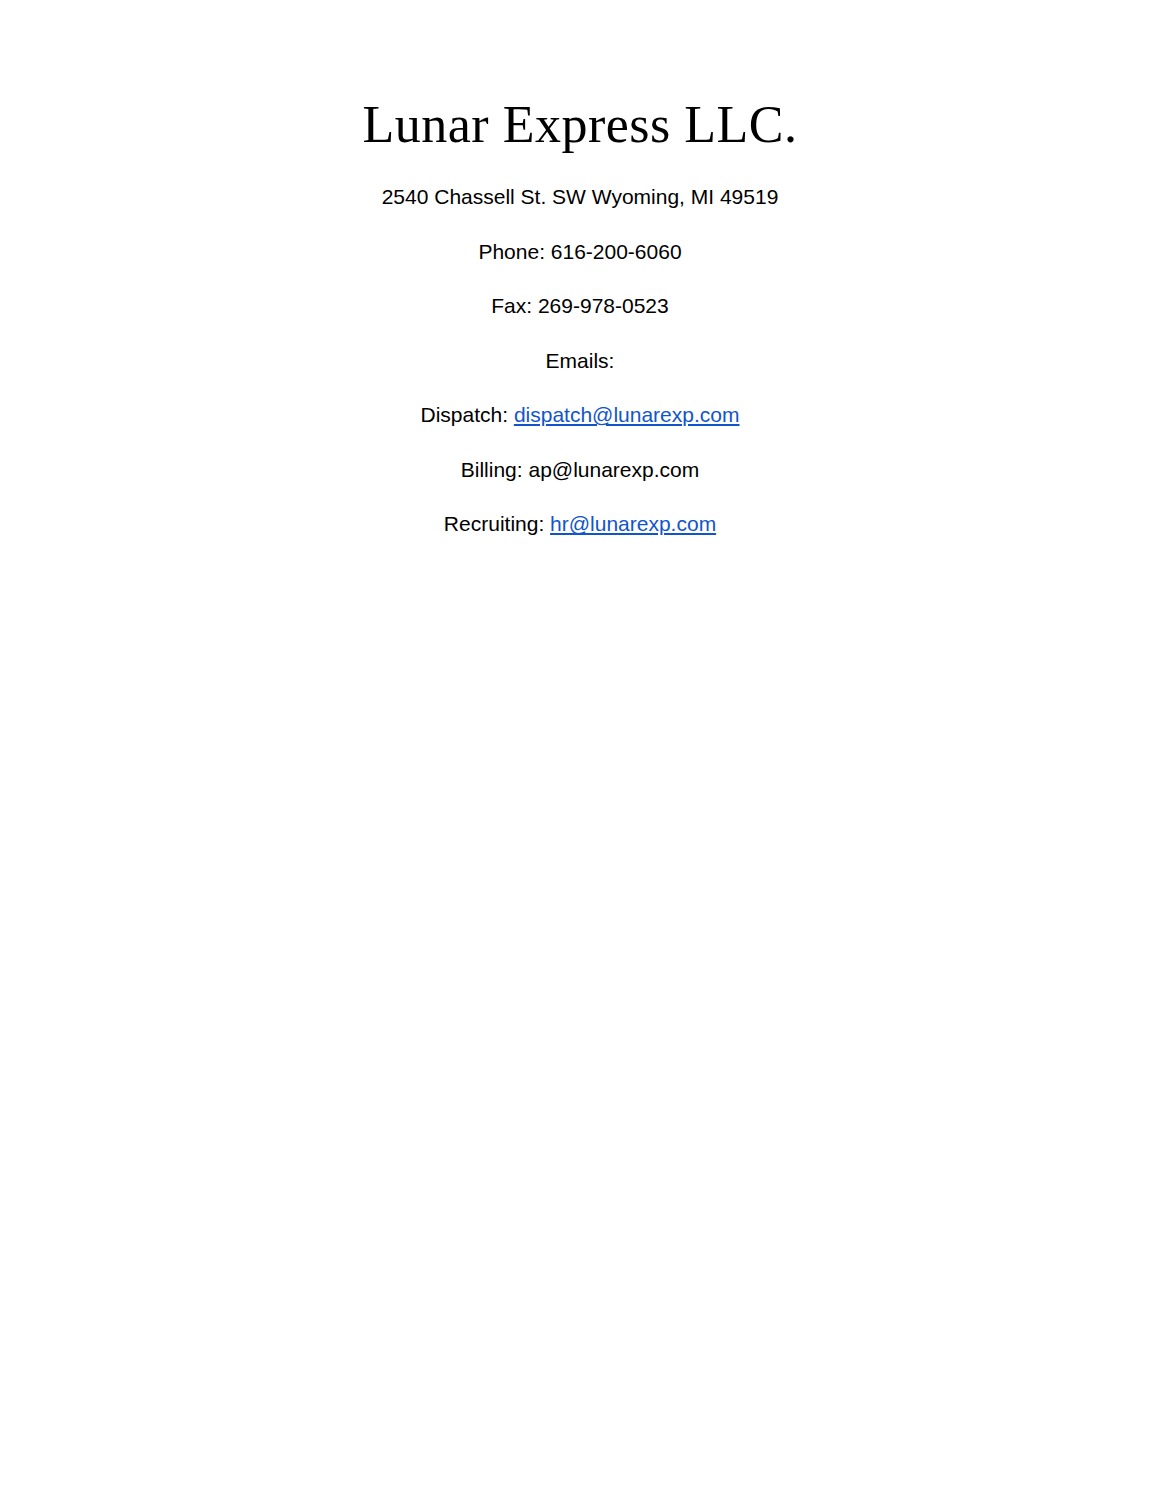Lunar Express LLC.
2540 Chassell St. SW Wyoming, MI 49519
Phone: 616-200-6060
Fax: 269-978-0523
Emails:
Dispatch: dispatch@lunarexp.com
Billing: ap@lunarexp.com
Recruiting: hr@lunarexp.com